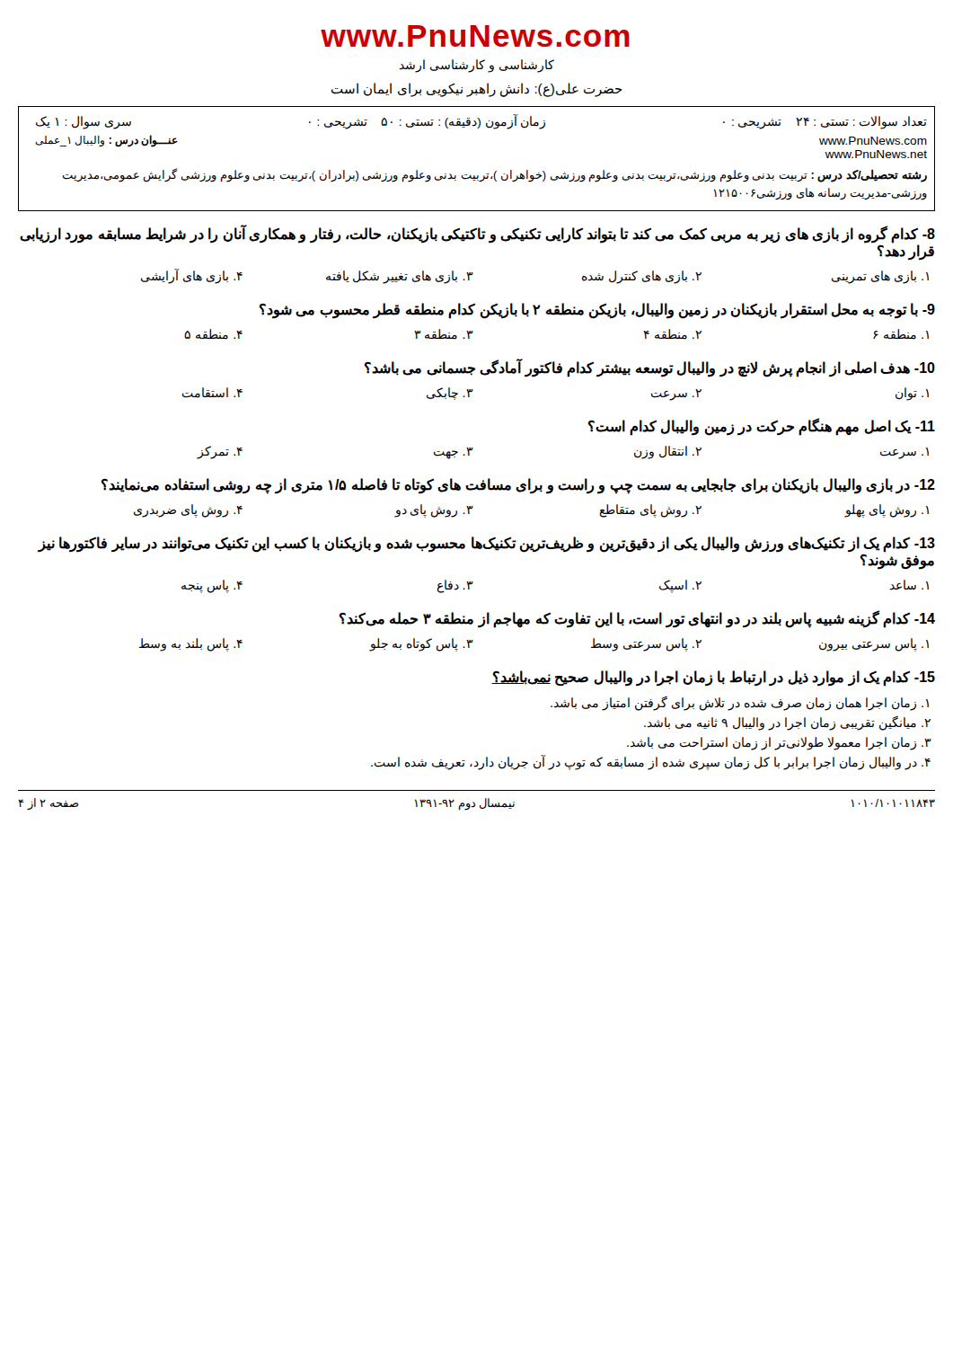www.PnuNews.com
کارشناسی و کارشناسی ارشد
حضرت علی(ع): دانش راهبر نیکویی برای ایمان است
تعداد سوالات : تستی : ۲۴ تشریحی : ۰
زمان آزمون (دقیقه) : تستی : ۵۰ تشریحی : ۰
سری سوال : ۱ یک
www.PnuNews.com
www.PnuNews.net
عنـــوان درس : والیبال ۱_عملی
رشته تحصیلی/کد درس : تربیت بدنی وعلوم ورزشی،تربیت بدنی وعلوم ورزشی (خواهران )،تربیت بدنی وعلوم ورزشی (برادران )،تربیت بدنی وعلوم ورزشی گرایش عمومی،مدیریت ورزشی-مدیریت رسانه های ورزشی۱۲۱۵۰۰۶
کدام گروه از بازی های زیر به مربی کمک می کند تا بتواند کارایی تکنیکی و تاکتیکی بازیکنان، حالت، رفتار و همکاری آنان را در شرایط مسابقه مورد ارزیابی قرار دهد؟
۱. بازی های تمرینی
۲. بازی های کنترل شده
۳. بازی های تغییر شکل یافته
۴. بازی های آرایشی
با توجه به محل استقرار بازیکنان در زمین والیبال، بازیکن منطقه ۲ با بازیکن کدام منطقه قطر محسوب می شود؟
۱. منطقه ۶
۲. منطقه ۴
۳. منطقه ۳
۴. منطقه ۵
هدف اصلی از انجام پرش لانچ در والیبال توسعه بیشتر کدام فاکتور آمادگی جسمانی می باشد؟
۱. توان
۲. سرعت
۳. چابکی
۴. استقامت
یک اصل مهم هنگام حرکت در زمین والیبال کدام است؟
۱. سرعت
۲. انتقال وزن
۳. جهت
۴. تمرکز
در بازی والیبال بازیکنان برای جابجایی به سمت چپ و راست و برای مسافت های کوتاه تا فاصله ۱/۵ متری از چه روشی استفاده می‌نمایند؟
۱. روش پای پهلو
۲. روش پای متقاطع
۳. روش پای دو
۴. روش پای ضربدری
کدام یک از تکنیک‌های ورزش والیبال یکی از دقیق‌ترین و ظریف‌ترین تکنیک‌ها محسوب شده و بازیکنان با کسب این تکنیک می‌توانند در سایر فاکتورها نیز موفق شوند؟
۱. ساعد
۲. اسپک
۳. دفاع
۴. پاس پنجه
کدام گزینه شبیه پاس بلند در دو انتهای تور است، با این تفاوت که مهاجم از منطقه ۳ حمله می‌کند؟
۱. پاس سرعتی بیرون
۲. پاس سرعتی وسط
۳. پاس کوتاه به جلو
۴. پاس بلند به وسط
کدام یک از موارد ذیل در ارتباط با زمان اجرا در والیبال صحیح نمی‌باشد؟
۱. زمان اجرا همان زمان صرف شده در تلاش برای گرفتن امتیاز می باشد.
۲. میانگین تقریبی زمان اجرا در والیبال ۹ ثانیه می باشد.
۳. زمان اجرا معمولا طولانی‌تر از زمان استراحت می باشد.
۴. در والیبال زمان اجرا برابر با کل زمان سپری شده از مسابقه که توپ در آن جریان دارد، تعریف شده است.
۱۰۱۰/۱۰۱۰۱۱۸۴۳
نیمسال دوم ۹۲-۱۳۹۱
صفحه ۲ از ۴